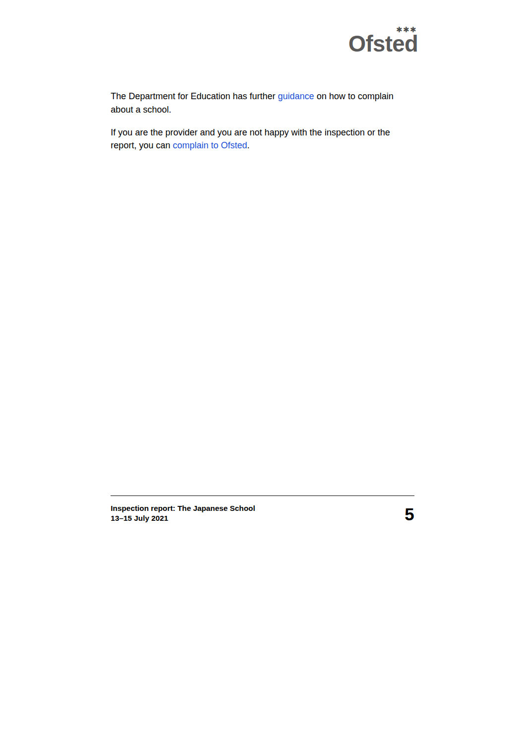✱✱✱
Ofsted
The Department for Education has further guidance on how to complain about a school.
If you are the provider and you are not happy with the inspection or the report, you can complain to Ofsted.
Inspection report: The Japanese School
13–15 July 2021
5